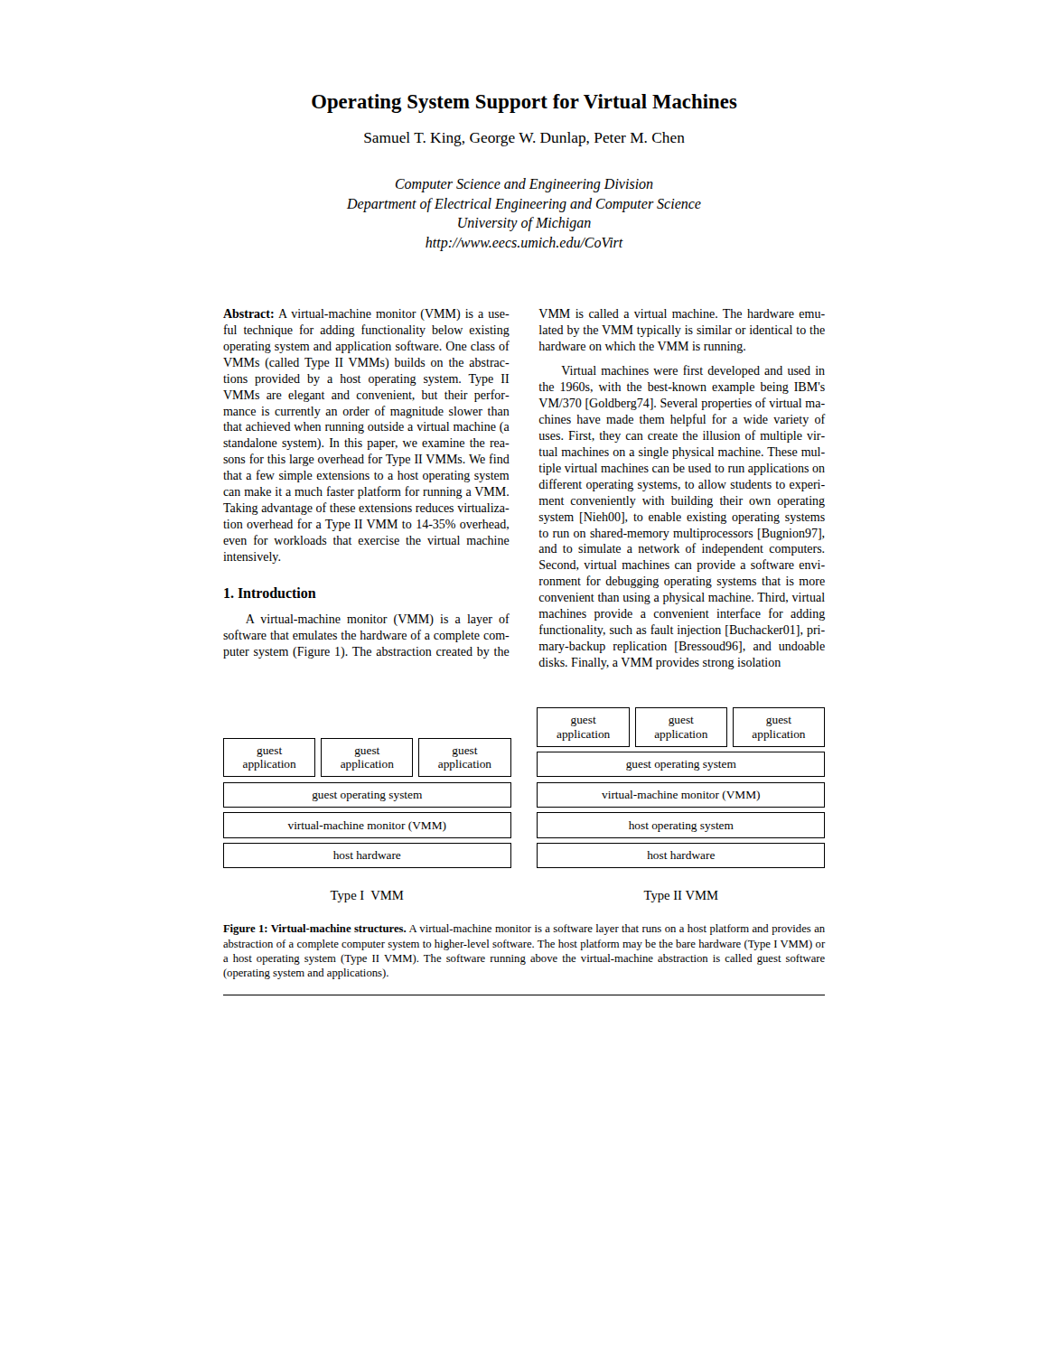Operating System Support for Virtual Machines
Samuel T. King, George W. Dunlap, Peter M. Chen
Computer Science and Engineering Division
Department of Electrical Engineering and Computer Science
University of Michigan
http://www.eecs.umich.edu/CoVirt
Abstract: A virtual-machine monitor (VMM) is a useful technique for adding functionality below existing operating system and application software. One class of VMMs (called Type II VMMs) builds on the abstractions provided by a host operating system. Type II VMMs are elegant and convenient, but their performance is currently an order of magnitude slower than that achieved when running outside a virtual machine (a standalone system). In this paper, we examine the reasons for this large overhead for Type II VMMs. We find that a few simple extensions to a host operating system can make it a much faster platform for running a VMM. Taking advantage of these extensions reduces virtualization overhead for a Type II VMM to 14-35% overhead, even for workloads that exercise the virtual machine intensively.
1. Introduction
A virtual-machine monitor (VMM) is a layer of software that emulates the hardware of a complete computer system (Figure 1). The abstraction created by the VMM is called a virtual machine. The hardware emulated by the VMM typically is similar or identical to the hardware on which the VMM is running.
Virtual machines were first developed and used in the 1960s, with the best-known example being IBM's VM/370 [Goldberg74]. Several properties of virtual machines have made them helpful for a wide variety of uses. First, they can create the illusion of multiple virtual machines on a single physical machine. These multiple virtual machines can be used to run applications on different operating systems, to allow students to experiment conveniently with building their own operating system [Nieh00], to enable existing operating systems to run on shared-memory multiprocessors [Bugnion97], and to simulate a network of independent computers. Second, virtual machines can provide a software environment for debugging operating systems that is more convenient than using a physical machine. Third, virtual machines provide a convenient interface for adding functionality, such as fault injection [Buchacker01], primary-backup replication [Bressoud96], and undoable disks. Finally, a VMM provides strong isolation
guest
application
guest
application
guest
application
guest operating system
virtual-machine monitor (VMM)
host hardware
Type I VMM
guest
application
guest
application
guest
application
guest operating system
virtual-machine monitor (VMM)
host operating system
host hardware
Type II VMM
Figure 1: Virtual-machine structures. A virtual-machine monitor is a software layer that runs on a host platform and provides an abstraction of a complete computer system to higher-level software. The host platform may be the bare hardware (Type I VMM) or a host operating system (Type II VMM). The software running above the virtual-machine abstraction is called guest software (operating system and applications).